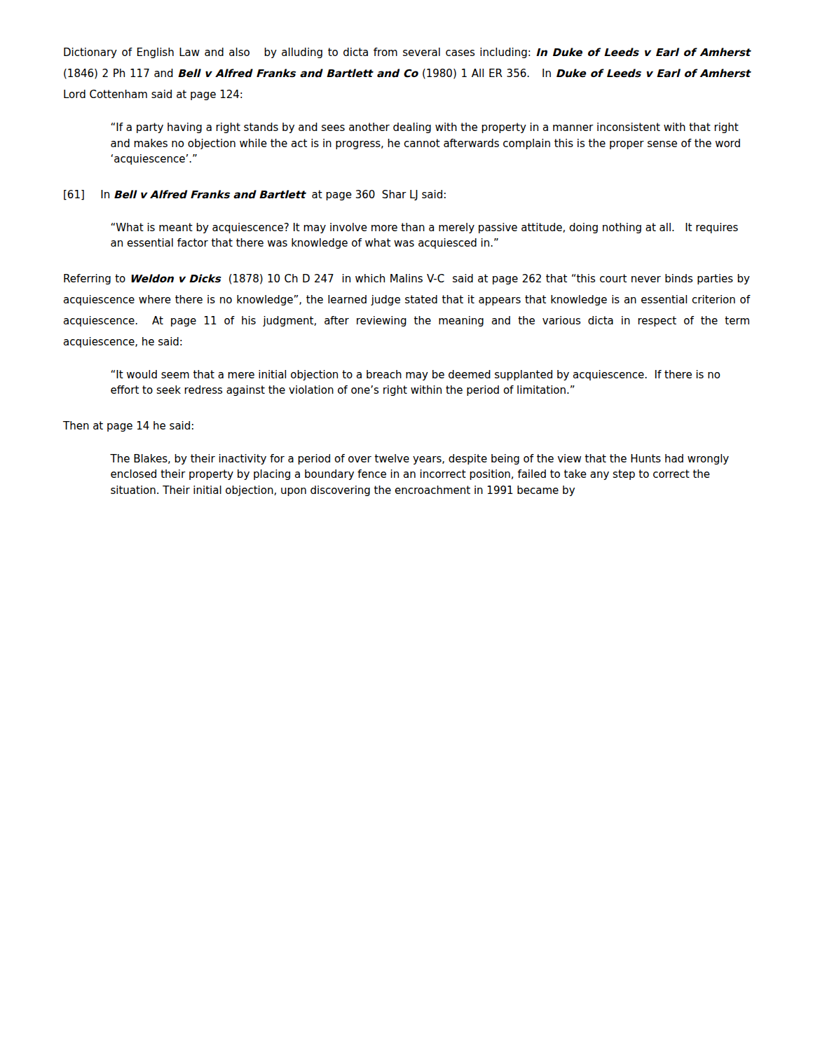Dictionary of English Law and also by alluding to dicta from several cases including: In Duke of Leeds v Earl of Amherst (1846) 2 Ph 117 and Bell v Alfred Franks and Bartlett and Co (1980) 1 All ER 356. In Duke of Leeds v Earl of Amherst Lord Cottenham said at page 124:
“If a party having a right stands by and sees another dealing with the property in a manner inconsistent with that right and makes no objection while the act is in progress, he cannot afterwards complain this is the proper sense of the word ‘acquiescence’.”
[61] In Bell v Alfred Franks and Bartlett at page 360 Shar LJ said:
“What is meant by acquiescence? It may involve more than a merely passive attitude, doing nothing at all. It requires an essential factor that there was knowledge of what was acquiesced in.”
Referring to Weldon v Dicks (1878) 10 Ch D 247 in which Malins V-C said at page 262 that “this court never binds parties by acquiescence where there is no knowledge”, the learned judge stated that it appears that knowledge is an essential criterion of acquiescence. At page 11 of his judgment, after reviewing the meaning and the various dicta in respect of the term acquiescence, he said:
“It would seem that a mere initial objection to a breach may be deemed supplanted by acquiescence. If there is no effort to seek redress against the violation of one’s right within the period of limitation.”
Then at page 14 he said:
The Blakes, by their inactivity for a period of over twelve years, despite being of the view that the Hunts had wrongly enclosed their property by placing a boundary fence in an incorrect position, failed to take any step to correct the situation. Their initial objection, upon discovering the encroachment in 1991 became by